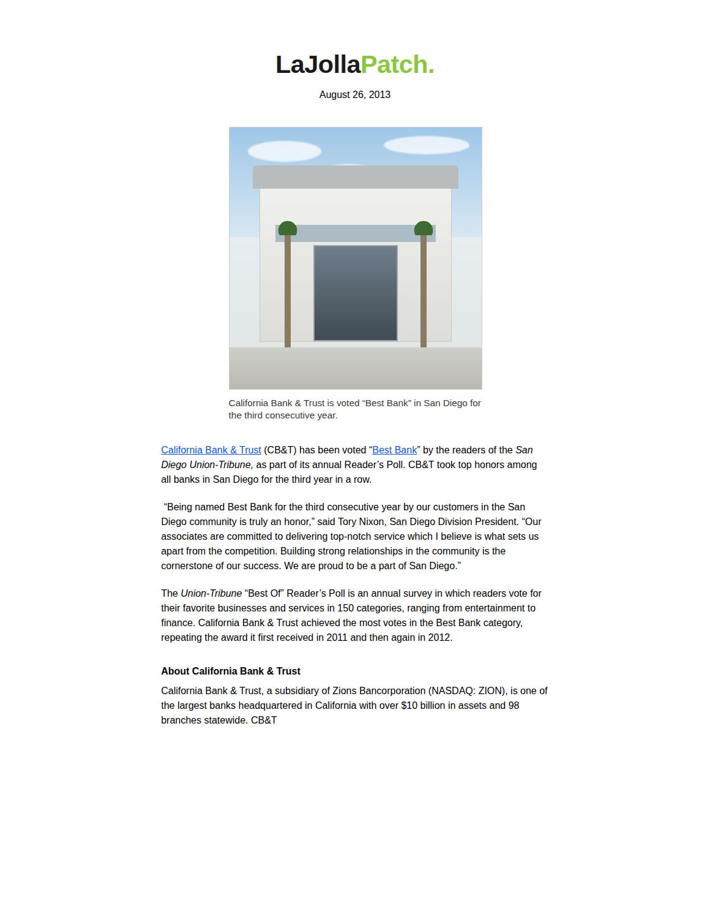LaJolla Patch.
August 26, 2013
California Bank & Trust is voted “Best Bank” in San Diego for the third consecutive year.
California Bank & Trust (CB&T) has been voted “Best Bank” by the readers of the San Diego Union-Tribune, as part of its annual Reader’s Poll. CB&T took top honors among all banks in San Diego for the third year in a row.
“Being named Best Bank for the third consecutive year by our customers in the San Diego community is truly an honor,” said Tory Nixon, San Diego Division President. “Our associates are committed to delivering top-notch service which I believe is what sets us apart from the competition. Building strong relationships in the community is the cornerstone of our success. We are proud to be a part of San Diego.”
The Union-Tribune “Best Of” Reader’s Poll is an annual survey in which readers vote for their favorite businesses and services in 150 categories, ranging from entertainment to finance. California Bank & Trust achieved the most votes in the Best Bank category, repeating the award it first received in 2011 and then again in 2012.
About California Bank & Trust
California Bank & Trust, a subsidiary of Zions Bancorporation (NASDAQ: ZION), is one of the largest banks headquartered in California with over $10 billion in assets and 98 branches statewide. CB&T